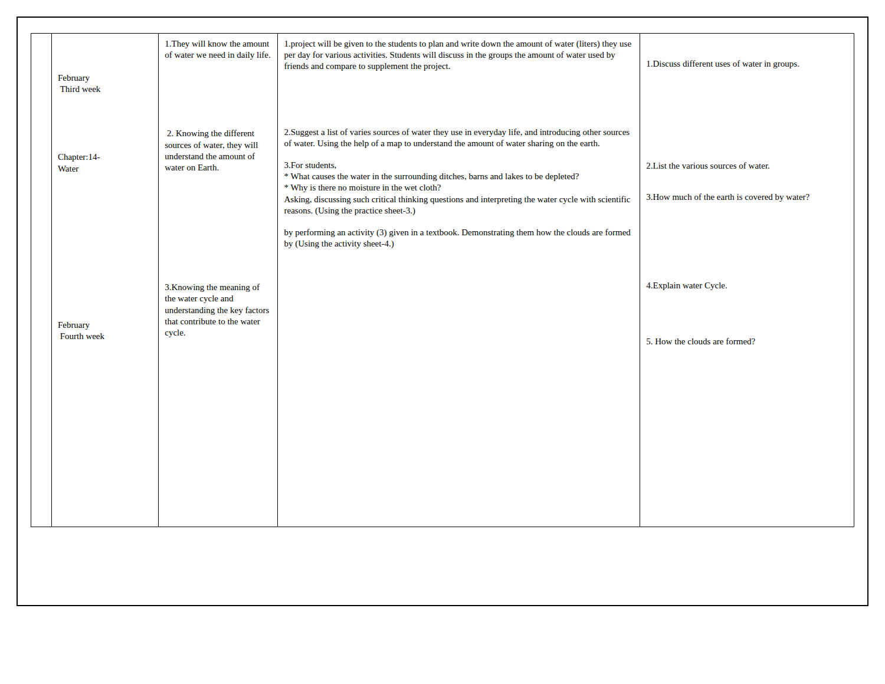| | February Third week Chapter:14- Water February Fourth week | 1.They will know the amount of water we need in daily life. 2. Knowing the different sources of water, they will understand the amount of water on Earth. 3.Knowing the meaning of the water cycle and understanding the key factors that contribute to the water cycle. | 1.project will be given to the students to plan and write down the amount of water (liters) they use per day for various activities. Students will discuss in the groups the amount of water used by friends and compare to supplement the project. 2.Suggest a list of varies sources of water they use in everyday life, and introducing other sources of water. Using the help of a map to understand the amount of water sharing on the earth. 3.For students, * What causes the water in the surrounding ditches, barns and lakes to be depleted? * Why is there no moisture in the wet cloth? Asking, discussing such critical thinking questions and interpreting the water cycle with scientific reasons. (Using the practice sheet-3.) by performing an activity (3) given in a textbook. Demonstrating them how the clouds are formed by (Using the activity sheet-4.) | 1.Discuss different uses of water in groups. 2.List the various sources of water. 3.How much of the earth is covered by water? 4.Explain water Cycle. 5. How the clouds are formed? |